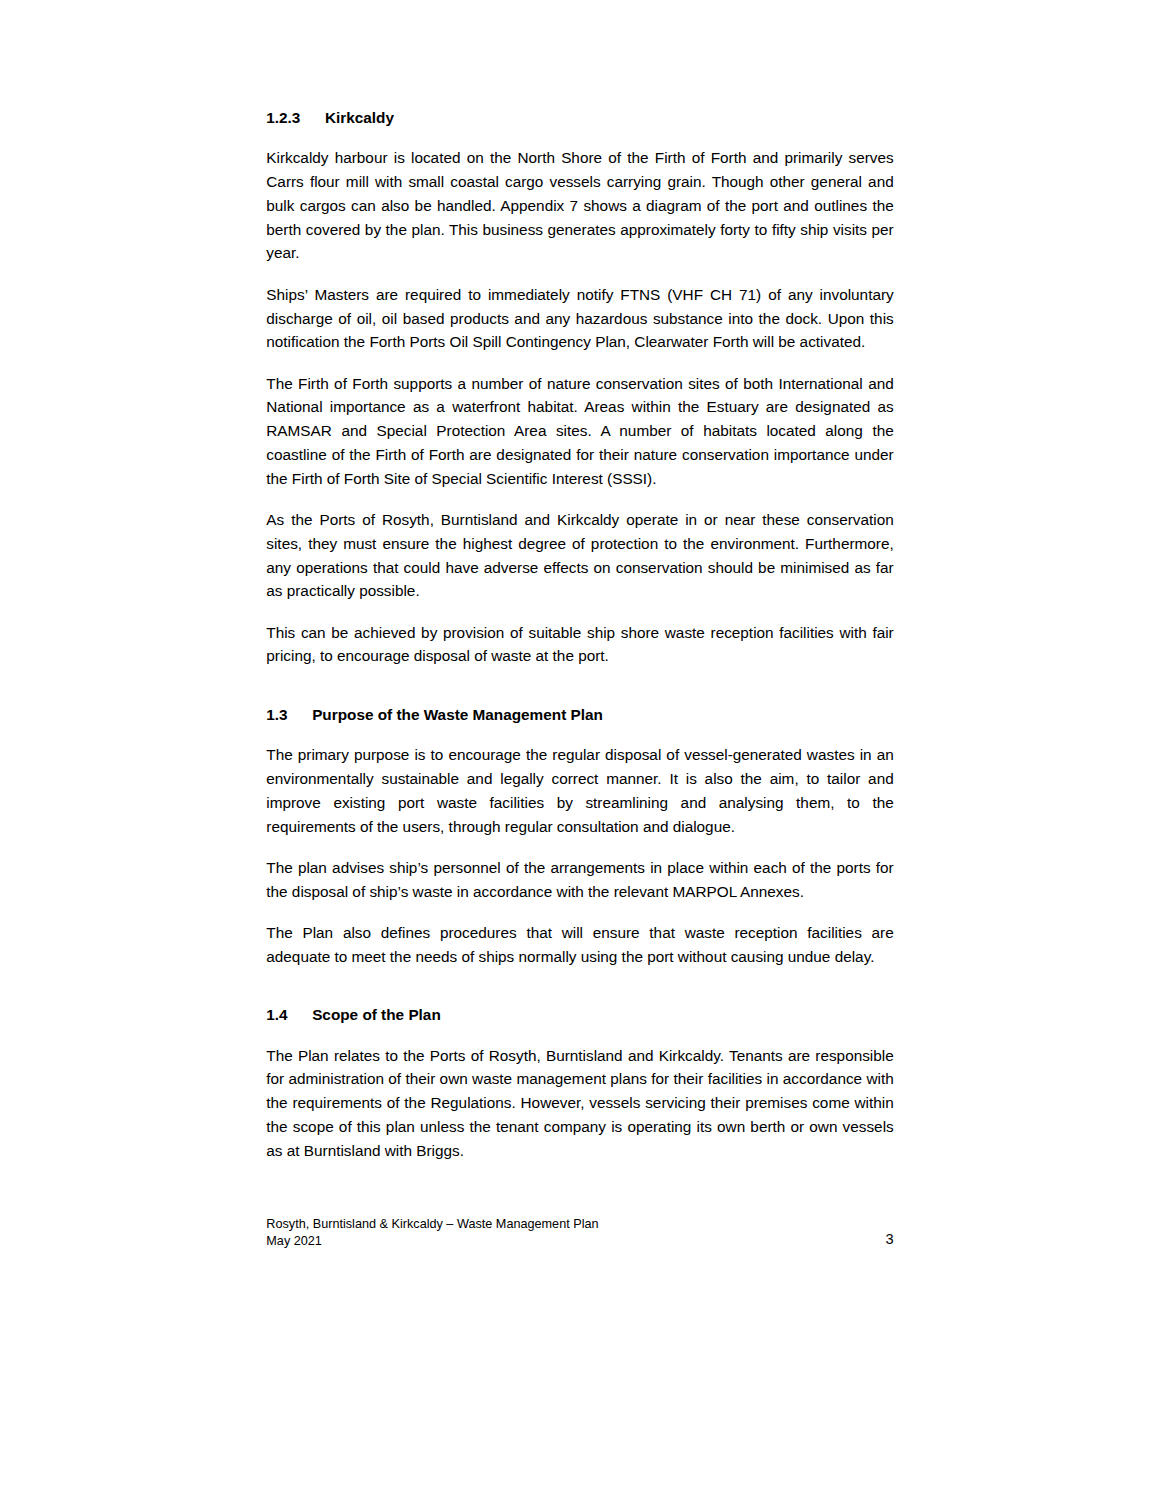1.2.3 Kirkcaldy
Kirkcaldy harbour is located on the North Shore of the Firth of Forth and primarily serves Carrs flour mill with small coastal cargo vessels carrying grain. Though other general and bulk cargos can also be handled. Appendix 7 shows a diagram of the port and outlines the berth covered by the plan. This business generates approximately forty to fifty ship visits per year.
Ships’ Masters are required to immediately notify FTNS (VHF CH 71) of any involuntary discharge of oil, oil based products and any hazardous substance into the dock. Upon this notification the Forth Ports Oil Spill Contingency Plan, Clearwater Forth will be activated.
The Firth of Forth supports a number of nature conservation sites of both International and National importance as a waterfront habitat. Areas within the Estuary are designated as RAMSAR and Special Protection Area sites. A number of habitats located along the coastline of the Firth of Forth are designated for their nature conservation importance under the Firth of Forth Site of Special Scientific Interest (SSSI).
As the Ports of Rosyth, Burntisland and Kirkcaldy operate in or near these conservation sites, they must ensure the highest degree of protection to the environment. Furthermore, any operations that could have adverse effects on conservation should be minimised as far as practically possible.
This can be achieved by provision of suitable ship shore waste reception facilities with fair pricing, to encourage disposal of waste at the port.
1.3 Purpose of the Waste Management Plan
The primary purpose is to encourage the regular disposal of vessel-generated wastes in an environmentally sustainable and legally correct manner. It is also the aim, to tailor and improve existing port waste facilities by streamlining and analysing them, to the requirements of the users, through regular consultation and dialogue.
The plan advises ship’s personnel of the arrangements in place within each of the ports for the disposal of ship’s waste in accordance with the relevant MARPOL Annexes.
The Plan also defines procedures that will ensure that waste reception facilities are adequate to meet the needs of ships normally using the port without causing undue delay.
1.4 Scope of the Plan
The Plan relates to the Ports of Rosyth, Burntisland and Kirkcaldy. Tenants are responsible for administration of their own waste management plans for their facilities in accordance with the requirements of the Regulations. However, vessels servicing their premises come within the scope of this plan unless the tenant company is operating its own berth or own vessels as at Burntisland with Briggs.
Rosyth, Burntisland & Kirkcaldy – Waste Management Plan
May 2021
3